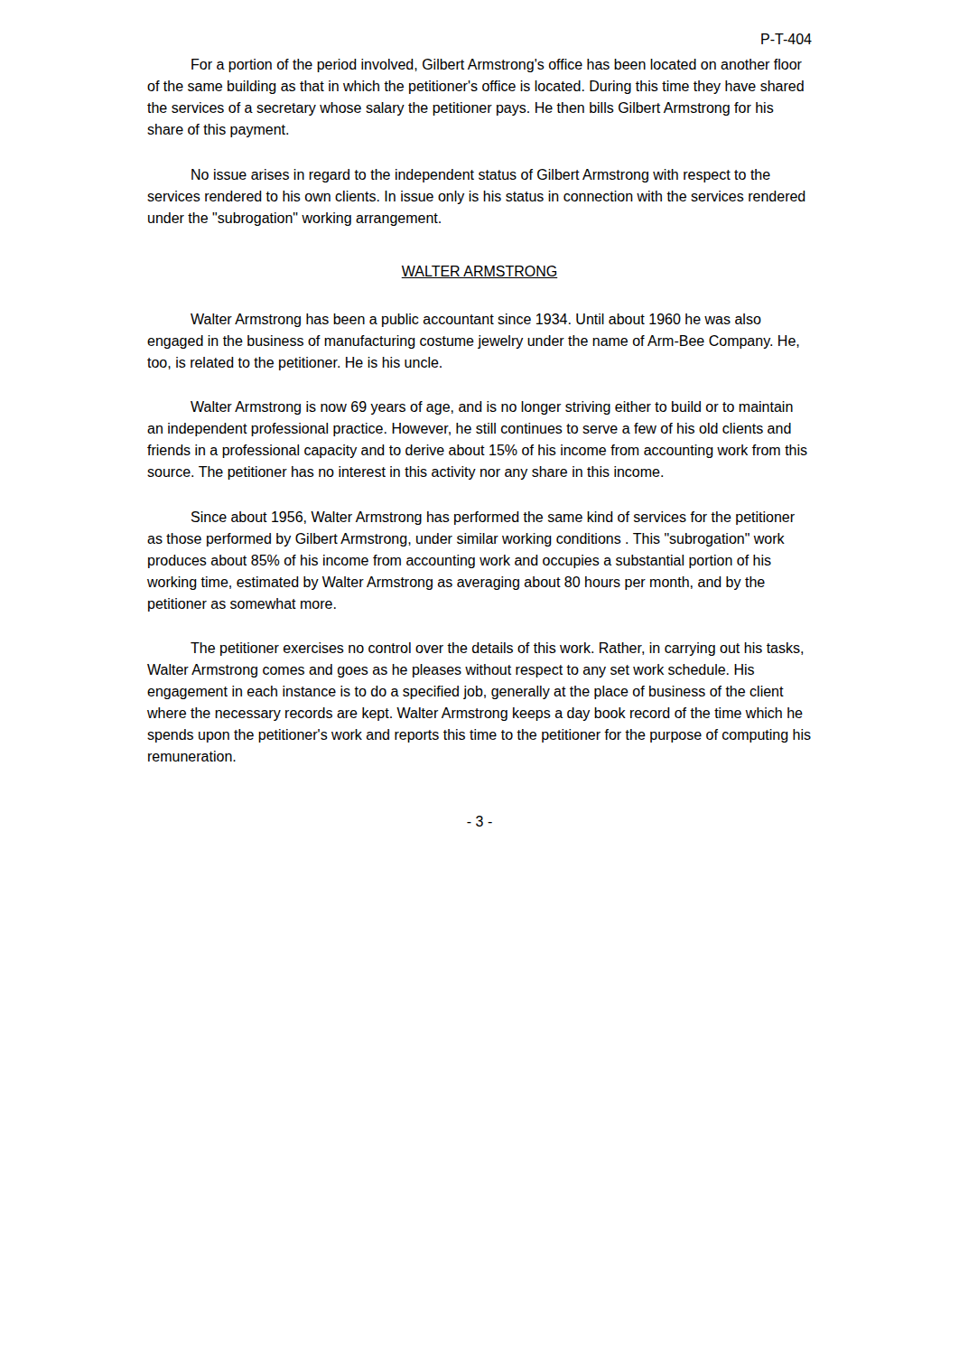P-T-404
For a portion of the period involved, Gilbert Armstrong's office has been located on another floor of the same building as that in which the petitioner's office is located. During this time they have shared the services of a secretary whose salary the petitioner pays. He then bills Gilbert Armstrong for his share of this payment.
No issue arises in regard to the independent status of Gilbert Armstrong with respect to the services rendered to his own clients. In issue only is his status in connection with the services rendered under the "subrogation" working arrangement.
WALTER ARMSTRONG
Walter Armstrong has been a public accountant since 1934. Until about 1960 he was also engaged in the business of manufacturing costume jewelry under the name of Arm-Bee Company. He, too, is related to the petitioner. He is his uncle.
Walter Armstrong is now 69 years of age, and is no longer striving either to build or to maintain an independent professional practice. However, he still continues to serve a few of his old clients and friends in a professional capacity and to derive about 15% of his income from accounting work from this source. The petitioner has no interest in this activity nor any share in this income.
Since about 1956, Walter Armstrong has performed the same kind of services for the petitioner as those performed by Gilbert Armstrong, under similar working conditions . This "subrogation" work produces about 85% of his income from accounting work and occupies a substantial portion of his working time, estimated by Walter Armstrong as averaging about 80 hours per month, and by the petitioner as somewhat more.
The petitioner exercises no control over the details of this work. Rather, in carrying out his tasks, Walter Armstrong comes and goes as he pleases without respect to any set work schedule. His engagement in each instance is to do a specified job, generally at the place of business of the client where the necessary records are kept. Walter Armstrong keeps a day book record of the time which he spends upon the petitioner's work and reports this time to the petitioner for the purpose of computing his remuneration.
- 3 -